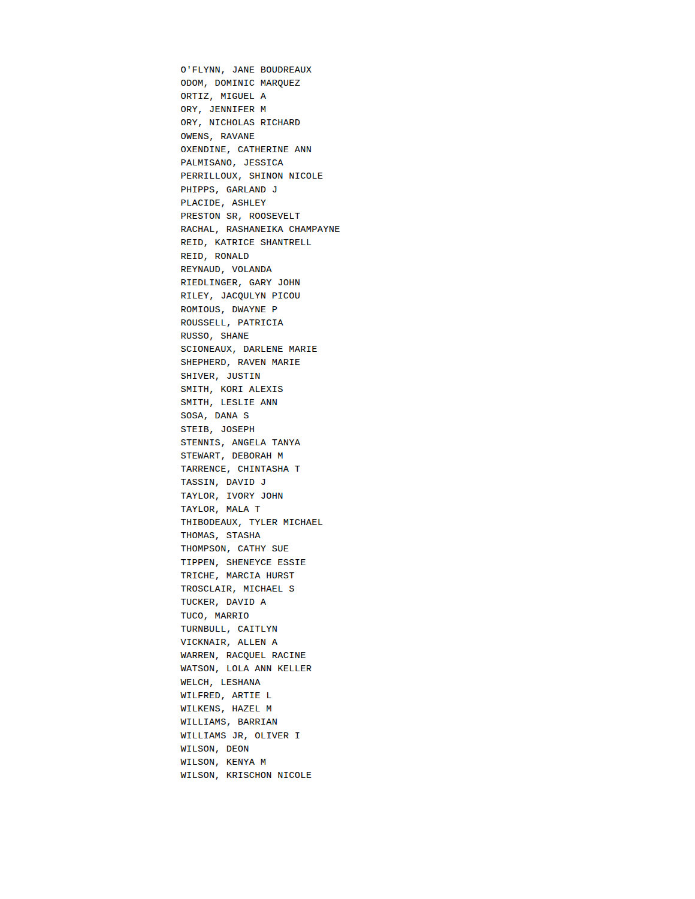O'FLYNN, JANE BOUDREAUX
ODOM, DOMINIC MARQUEZ
ORTIZ, MIGUEL A
ORY, JENNIFER M
ORY, NICHOLAS RICHARD
OWENS, RAVANE
OXENDINE, CATHERINE ANN
PALMISANO, JESSICA
PERRILLOUX, SHINON NICOLE
PHIPPS, GARLAND J
PLACIDE, ASHLEY
PRESTON SR, ROOSEVELT
RACHAL, RASHANEIKA CHAMPAYNE
REID, KATRICE SHANTRELL
REID, RONALD
REYNAUD, VOLANDA
RIEDLINGER, GARY JOHN
RILEY, JACQULYN PICOU
ROMIOUS, DWAYNE P
ROUSSELL, PATRICIA
RUSSO, SHANE
SCIONEAUX, DARLENE MARIE
SHEPHERD, RAVEN MARIE
SHIVER, JUSTIN
SMITH, KORI ALEXIS
SMITH, LESLIE ANN
SOSA, DANA S
STEIB, JOSEPH
STENNIS, ANGELA TANYA
STEWART, DEBORAH M
TARRENCE, CHINTASHA T
TASSIN, DAVID J
TAYLOR, IVORY JOHN
TAYLOR, MALA T
THIBODEAUX, TYLER MICHAEL
THOMAS, STASHA
THOMPSON, CATHY SUE
TIPPEN, SHENEYCE ESSIE
TRICHE, MARCIA HURST
TROSCLAIR, MICHAEL S
TUCKER, DAVID A
TUCO, MARRIO
TURNBULL, CAITLYN
VICKNAIR, ALLEN A
WARREN, RACQUEL RACINE
WATSON, LOLA ANN KELLER
WELCH, LESHANA
WILFRED, ARTIE L
WILKENS, HAZEL M
WILLIAMS, BARRIAN
WILLIAMS JR, OLIVER I
WILSON, DEON
WILSON, KENYA M
WILSON, KRISCHON NICOLE